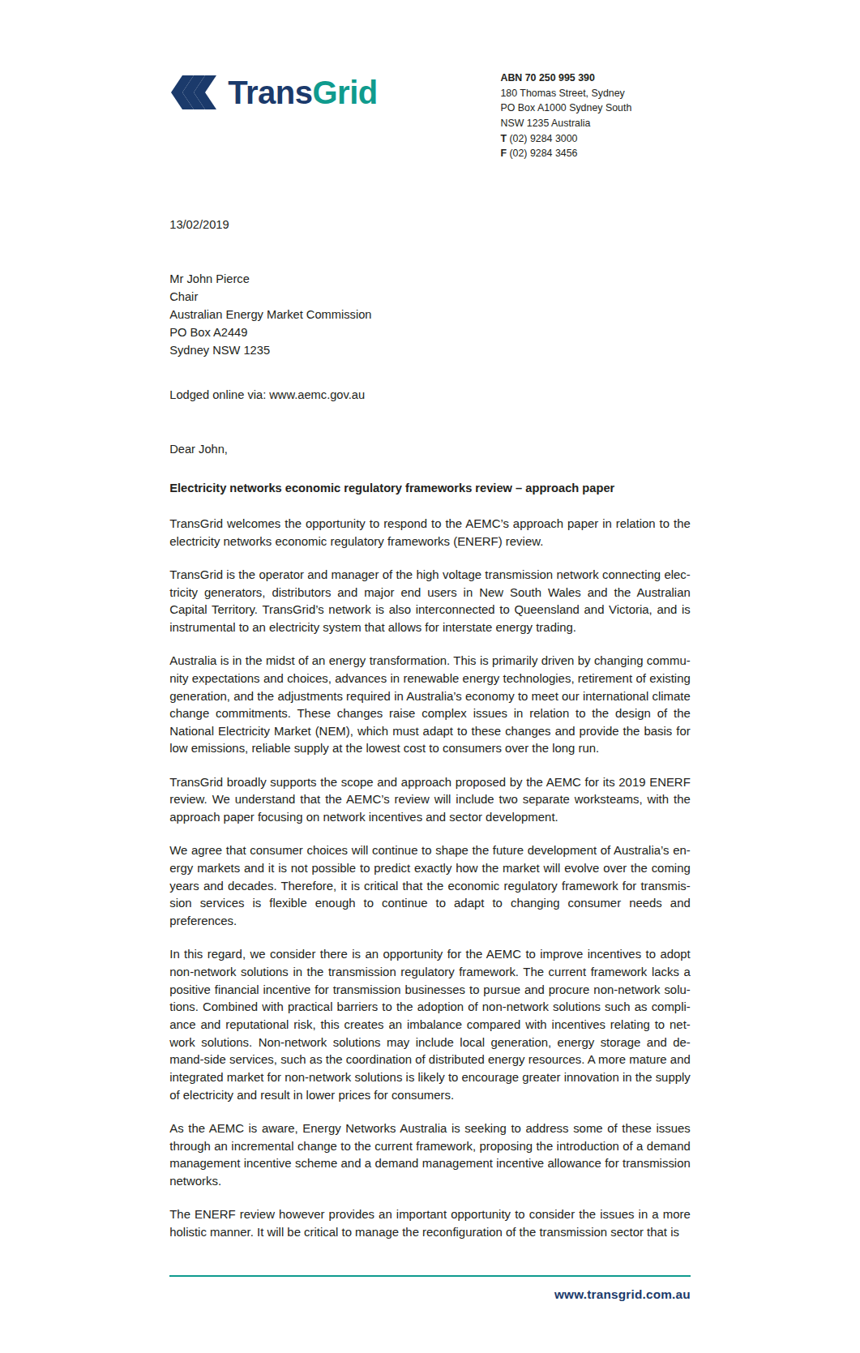Trans Grid
ABN 70 250 995 390
180 Thomas Street, Sydney
PO Box A1000 Sydney South
NSW 1235 Australia
T (02) 9284 3000
F (02) 9284 3456
13/02/2019
Mr John Pierce
Chair
Australian Energy Market Commission
PO Box A2449
Sydney NSW 1235
Lodged online via: www.aemc.gov.au
Dear John,
Electricity networks economic regulatory frameworks review – approach paper
TransGrid welcomes the opportunity to respond to the AEMC’s approach paper in relation to the electricity networks economic regulatory frameworks (ENERF) review.
TransGrid is the operator and manager of the high voltage transmission network connecting electricity generators, distributors and major end users in New South Wales and the Australian Capital Territory. TransGrid’s network is also interconnected to Queensland and Victoria, and is instrumental to an electricity system that allows for interstate energy trading.
Australia is in the midst of an energy transformation. This is primarily driven by changing community expectations and choices, advances in renewable energy technologies, retirement of existing generation, and the adjustments required in Australia’s economy to meet our international climate change commitments. These changes raise complex issues in relation to the design of the National Electricity Market (NEM), which must adapt to these changes and provide the basis for low emissions, reliable supply at the lowest cost to consumers over the long run.
TransGrid broadly supports the scope and approach proposed by the AEMC for its 2019 ENERF review. We understand that the AEMC’s review will include two separate worksteams, with the approach paper focusing on network incentives and sector development.
We agree that consumer choices will continue to shape the future development of Australia’s energy markets and it is not possible to predict exactly how the market will evolve over the coming years and decades. Therefore, it is critical that the economic regulatory framework for transmission services is flexible enough to continue to adapt to changing consumer needs and preferences.
In this regard, we consider there is an opportunity for the AEMC to improve incentives to adopt non-network solutions in the transmission regulatory framework. The current framework lacks a positive financial incentive for transmission businesses to pursue and procure non-network solutions. Combined with practical barriers to the adoption of non-network solutions such as compliance and reputational risk, this creates an imbalance compared with incentives relating to network solutions. Non-network solutions may include local generation, energy storage and demand-side services, such as the coordination of distributed energy resources. A more mature and integrated market for non-network solutions is likely to encourage greater innovation in the supply of electricity and result in lower prices for consumers.
As the AEMC is aware, Energy Networks Australia is seeking to address some of these issues through an incremental change to the current framework, proposing the introduction of a demand management incentive scheme and a demand management incentive allowance for transmission networks.
The ENERF review however provides an important opportunity to consider the issues in a more holistic manner. It will be critical to manage the reconfiguration of the transmission sector that is
www.transgrid.com.au